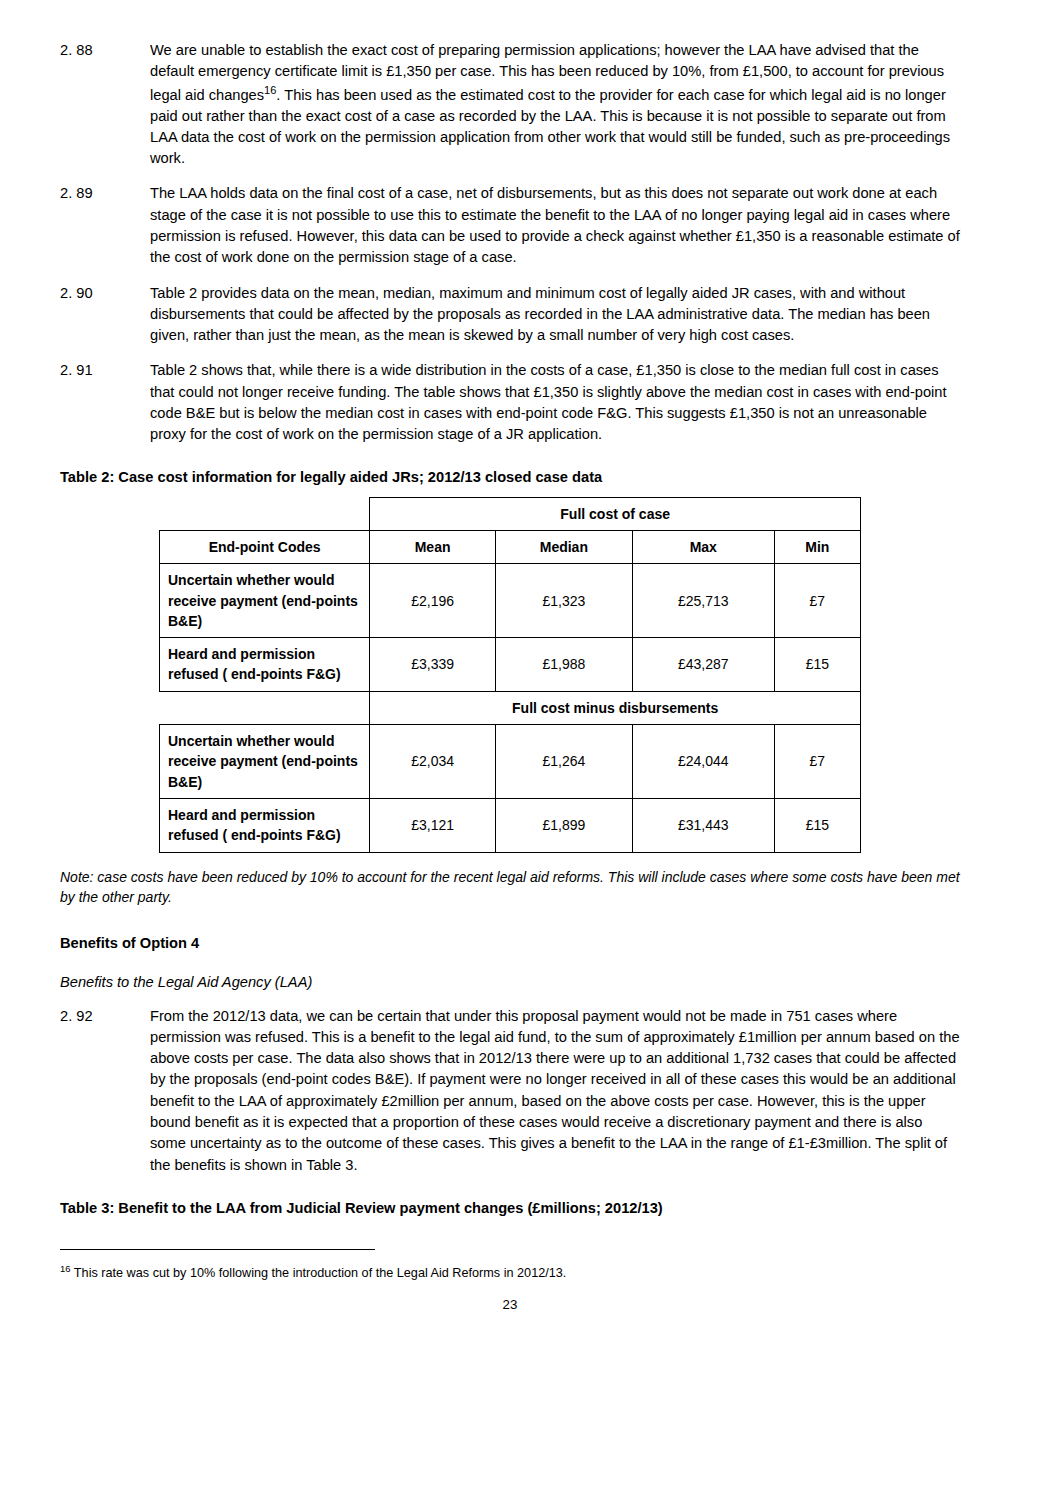2. 88
We are unable to establish the exact cost of preparing permission applications; however the LAA have advised that the default emergency certificate limit is £1,350 per case. This has been reduced by 10%, from £1,500, to account for previous legal aid changes16. This has been used as the estimated cost to the provider for each case for which legal aid is no longer paid out rather than the exact cost of a case as recorded by the LAA. This is because it is not possible to separate out from LAA data the cost of work on the permission application from other work that would still be funded, such as pre-proceedings work.
2. 89
The LAA holds data on the final cost of a case, net of disbursements, but as this does not separate out work done at each stage of the case it is not possible to use this to estimate the benefit to the LAA of no longer paying legal aid in cases where permission is refused. However, this data can be used to provide a check against whether £1,350 is a reasonable estimate of the cost of work done on the permission stage of a case.
2. 90
Table 2 provides data on the mean, median, maximum and minimum cost of legally aided JR cases, with and without disbursements that could be affected by the proposals as recorded in the LAA administrative data. The median has been given, rather than just the mean, as the mean is skewed by a small number of very high cost cases.
2. 91
Table 2 shows that, while there is a wide distribution in the costs of a case, £1,350 is close to the median full cost in cases that could not longer receive funding. The table shows that £1,350 is slightly above the median cost in cases with end-point code B&E but is below the median cost in cases with end-point code F&G. This suggests £1,350 is not an unreasonable proxy for the cost of work on the permission stage of a JR application.
Table 2: Case cost information for legally aided JRs; 2012/13 closed case data
| | Full cost of case |
| End-point Codes | Mean | Median | Max | Min |
| Uncertain whether would receive payment (end-points B&E) | £2,196 | £1,323 | £25,713 | £7 |
| Heard and permission refused ( end-points F&G) | £3,339 | £1,988 | £43,287 | £15 |
| | Full cost minus disbursements |
| Uncertain whether would receive payment (end-points B&E) | £2,034 | £1,264 | £24,044 | £7 |
| Heard and permission refused ( end-points F&G) | £3,121 | £1,899 | £31,443 | £15 |
Note: case costs have been reduced by 10% to account for the recent legal aid reforms. This will include cases where some costs have been met by the other party.
Benefits of Option 4
Benefits to the Legal Aid Agency (LAA)
2. 92
From the 2012/13 data, we can be certain that under this proposal payment would not be made in 751 cases where permission was refused. This is a benefit to the legal aid fund, to the sum of approximately £1million per annum based on the above costs per case. The data also shows that in 2012/13 there were up to an additional 1,732 cases that could be affected by the proposals (end-point codes B&E). If payment were no longer received in all of these cases this would be an additional benefit to the LAA of approximately £2million per annum, based on the above costs per case. However, this is the upper bound benefit as it is expected that a proportion of these cases would receive a discretionary payment and there is also some uncertainty as to the outcome of these cases. This gives a benefit to the LAA in the range of £1-£3million. The split of the benefits is shown in Table 3.
Table 3: Benefit to the LAA from Judicial Review payment changes (£millions; 2012/13)
16 This rate was cut by 10% following the introduction of the Legal Aid Reforms in 2012/13.
23